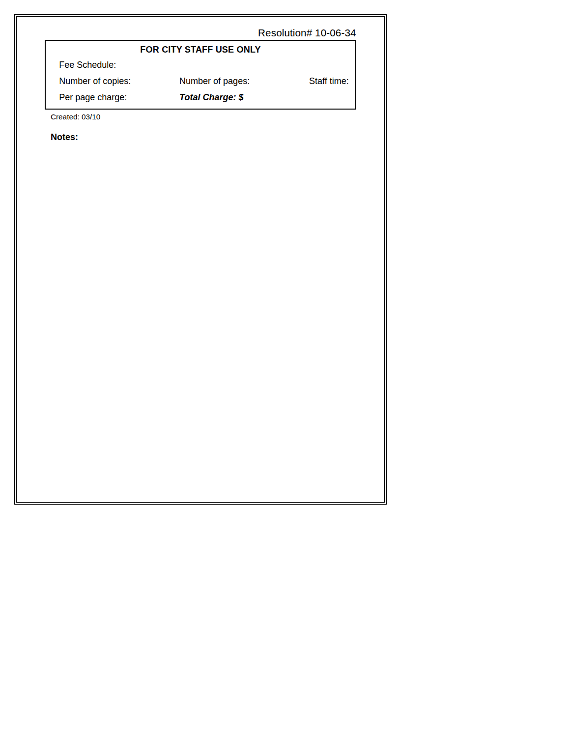Resolution# 10-06-34
FOR CITY STAFF USE ONLY
Fee Schedule:
Number of copies: Number of pages: Staff time:
Per page charge: Total Charge: $
Created: 03/10
Notes: